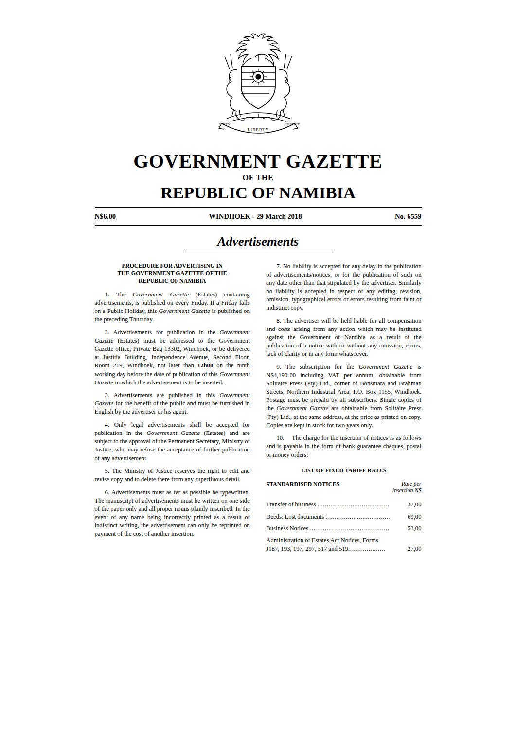LIBERTY UNITY JUSTICE
GOVERNMENT GAZETTE
OF THE
REPUBLIC OF NAMIBIA
N$6.00 WINDHOEK - 29 March 2018 No. 6559
Advertisements
PROCEDURE FOR ADVERTISING IN
THE GOVERNMENT GAZETTE OF THE
REPUBLIC OF NAMIBIA
1. The Government Gazette (Estates) containing advertisements, is published on every Friday. If a Friday falls on a Public Holiday, this Government Gazette is published on the preceding Thursday.
2. Advertisements for publication in the Government Gazette (Estates) must be addressed to the Government Gazette office, Private Bag 13302, Windhoek, or be delivered at Justitia Building, Independence Avenue, Second Floor, Room 219, Windhoek, not later than 12h00 on the ninth working day before the date of publication of this Government Gazette in which the advertisement is to be inserted.
3. Advertisements are published in this Government Gazette for the benefit of the public and must be furnished in English by the advertiser or his agent.
4. Only legal advertisements shall be accepted for publication in the Government Gazette (Estates) and are subject to the approval of the Permanent Secretary, Ministry of Justice, who may refuse the acceptance of further publication of any advertisement.
5. The Ministry of Justice reserves the right to edit and revise copy and to delete there from any superfluous detail.
6. Advertisements must as far as possible be typewritten. The manuscript of advertisements must be written on one side of the paper only and all proper nouns plainly inscribed. In the event of any name being incorrectly printed as a result of indistinct writing, the advertisement can only be reprinted on payment of the cost of another insertion.
7. No liability is accepted for any delay in the publication of advertisements/notices, or for the publication of such on any date other than that stipulated by the advertiser. Similarly no liability is accepted in respect of any editing, revision, omission, typographical errors or errors resulting from faint or indistinct copy.
8. The advertiser will be held liable for all compensation and costs arising from any action which may be instituted against the Government of Namibia as a result of the publication of a notice with or without any omission, errors, lack of clarity or in any form whatsoever.
9. The subscription for the Government Gazette is N$4,190-00 including VAT per annum, obtainable from Solitaire Press (Pty) Ltd., corner of Bonsmara and Brahman Streets, Northern Industrial Area, P.O. Box 1155, Windhoek. Postage must be prepaid by all subscribers. Single copies of the Government Gazette are obtainable from Solitaire Press (Pty) Ltd., at the same address, at the price as printed on copy. Copies are kept in stock for two years only.
10. The charge for the insertion of notices is as follows and is payable in the form of bank guarantee cheques, postal or money orders:
LIST OF FIXED TARIFF RATES
Standardised Notices Rate per
insertion N$
| Transfer of business ....................................... | 37,00 |
| Deeds: Lost documents ................................... | 69,00 |
| Business Notices ........................................... | 53,00 |
| Administration of Estates Act Notices, Forms J187, 193, 197, 297, 517 and 519 .................... | 27,00 |